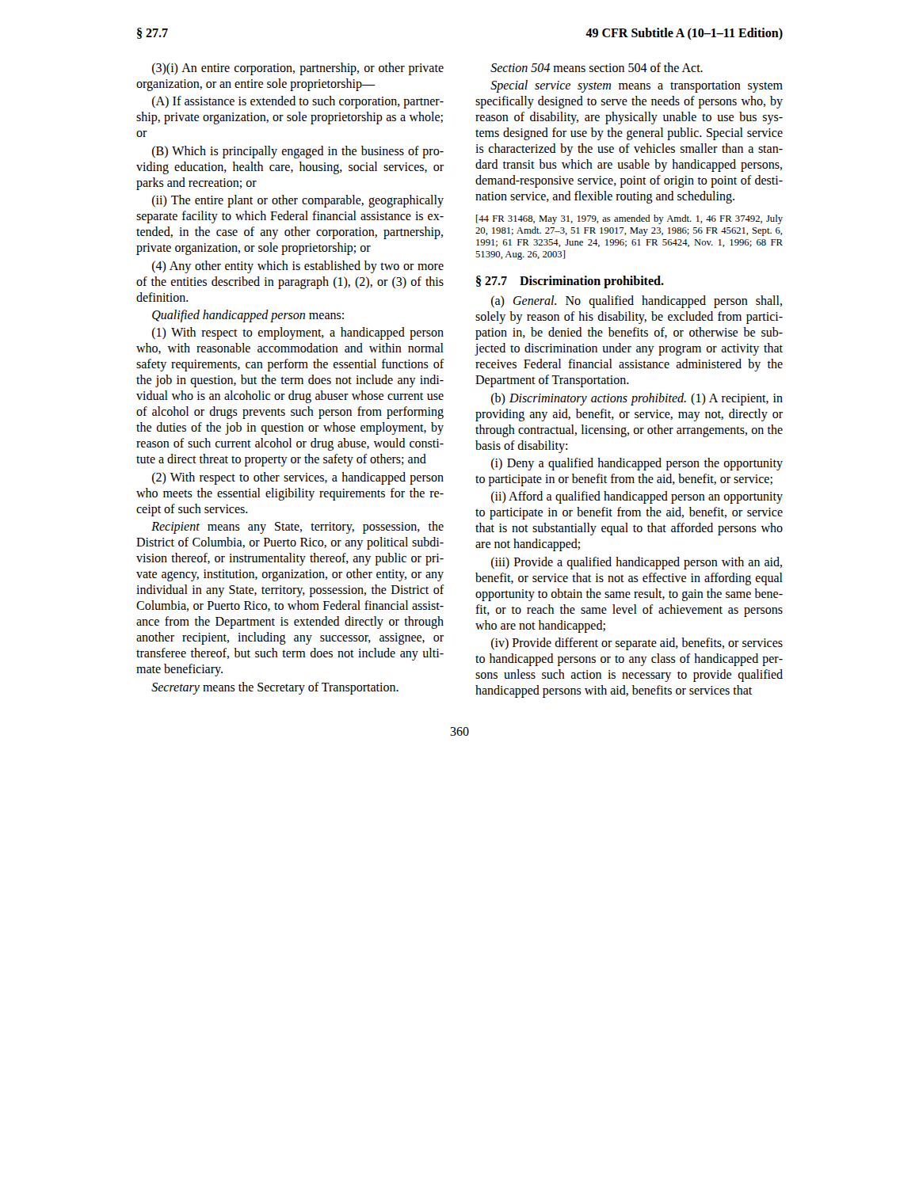§ 27.7
49 CFR Subtitle A (10–1–11 Edition)
(3)(i) An entire corporation, partnership, or other private organization, or an entire sole proprietorship—
(A) If assistance is extended to such corporation, partnership, private organization, or sole proprietorship as a whole; or
(B) Which is principally engaged in the business of providing education, health care, housing, social services, or parks and recreation; or
(ii) The entire plant or other comparable, geographically separate facility to which Federal financial assistance is extended, in the case of any other corporation, partnership, private organization, or sole proprietorship; or
(4) Any other entity which is established by two or more of the entities described in paragraph (1), (2), or (3) of this definition.
Qualified handicapped person means:
(1) With respect to employment, a handicapped person who, with reasonable accommodation and within normal safety requirements, can perform the essential functions of the job in question, but the term does not include any individual who is an alcoholic or drug abuser whose current use of alcohol or drugs prevents such person from performing the duties of the job in question or whose employment, by reason of such current alcohol or drug abuse, would constitute a direct threat to property or the safety of others; and
(2) With respect to other services, a handicapped person who meets the essential eligibility requirements for the receipt of such services.
Recipient means any State, territory, possession, the District of Columbia, or Puerto Rico, or any political subdivision thereof, or instrumentality thereof, any public or private agency, institution, organization, or other entity, or any individual in any State, territory, possession, the District of Columbia, or Puerto Rico, to whom Federal financial assistance from the Department is extended directly or through another recipient, including any successor, assignee, or transferee thereof, but such term does not include any ultimate beneficiary.
Secretary means the Secretary of Transportation.
Section 504 means section 504 of the Act.
Special service system means a transportation system specifically designed to serve the needs of persons who, by reason of disability, are physically unable to use bus systems designed for use by the general public. Special service is characterized by the use of vehicles smaller than a standard transit bus which are usable by handicapped persons, demand-responsive service, point of origin to point of destination service, and flexible routing and scheduling.
[44 FR 31468, May 31, 1979, as amended by Amdt. 1, 46 FR 37492, July 20, 1981; Amdt. 27–3, 51 FR 19017, May 23, 1986; 56 FR 45621, Sept. 6, 1991; 61 FR 32354, June 24, 1996; 61 FR 56424, Nov. 1, 1996; 68 FR 51390, Aug. 26, 2003]
§ 27.7 Discrimination prohibited.
(a) General. No qualified handicapped person shall, solely by reason of his disability, be excluded from participation in, be denied the benefits of, or otherwise be subjected to discrimination under any program or activity that receives Federal financial assistance administered by the Department of Transportation.
(b) Discriminatory actions prohibited. (1) A recipient, in providing any aid, benefit, or service, may not, directly or through contractual, licensing, or other arrangements, on the basis of disability:
(i) Deny a qualified handicapped person the opportunity to participate in or benefit from the aid, benefit, or service;
(ii) Afford a qualified handicapped person an opportunity to participate in or benefit from the aid, benefit, or service that is not substantially equal to that afforded persons who are not handicapped;
(iii) Provide a qualified handicapped person with an aid, benefit, or service that is not as effective in affording equal opportunity to obtain the same result, to gain the same benefit, or to reach the same level of achievement as persons who are not handicapped;
(iv) Provide different or separate aid, benefits, or services to handicapped persons or to any class of handicapped persons unless such action is necessary to provide qualified handicapped persons with aid, benefits or services that
360